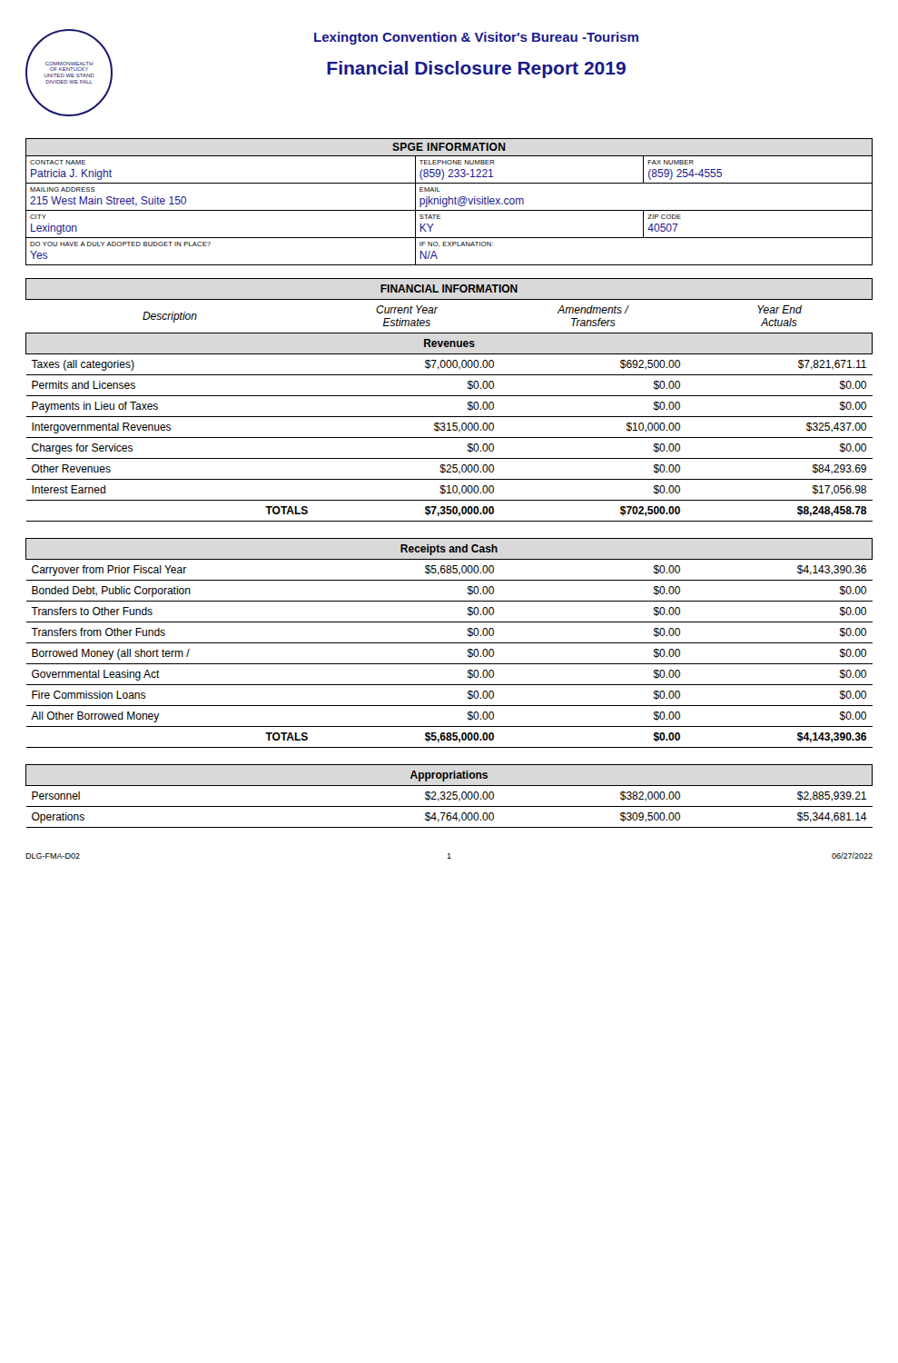COMMONWEALTH
OF KENTUCKY
UNITED WE STAND
DIVIDED WE FALL
Lexington Convention & Visitor's Bureau -Tourism
Financial Disclosure Report 2019
| SPGE INFORMATION |
| Contact Name Patricia J. Knight | Telephone Number (859) 233-1221 | Fax Number (859) 254-4555 |
| Mailing Address 215 West Main Street, Suite 150 | Email pjknight@visitlex.com |
| City Lexington | State KY | Zip Code 40507 |
| Do you have a duly adopted budget in place? Yes | If no, explanation: N/A |
| FINANCIAL INFORMATION |
| Description | Current Year Estimates | Amendments / Transfers | Year End Actuals |
| Revenues |
| Taxes (all categories) | $7,000,000.00 | $692,500.00 | $7,821,671.11 |
| Permits and Licenses | $0.00 | $0.00 | $0.00 |
| Payments in Lieu of Taxes | $0.00 | $0.00 | $0.00 |
| Intergovernmental Revenues | $315,000.00 | $10,000.00 | $325,437.00 |
| Charges for Services | $0.00 | $0.00 | $0.00 |
| Other Revenues | $25,000.00 | $0.00 | $84,293.69 |
| Interest Earned | $10,000.00 | $0.00 | $17,056.98 |
| TOTALS | $7,350,000.00 | $702,500.00 | $8,248,458.78 |
| Receipts and Cash |
| Carryover from Prior Fiscal Year | $5,685,000.00 | $0.00 | $4,143,390.36 |
| Bonded Debt, Public Corporation | $0.00 | $0.00 | $0.00 |
| Transfers to Other Funds | $0.00 | $0.00 | $0.00 |
| Transfers from Other Funds | $0.00 | $0.00 | $0.00 |
| Borrowed Money (all short term / | $0.00 | $0.00 | $0.00 |
| Governmental Leasing Act | $0.00 | $0.00 | $0.00 |
| Fire Commission Loans | $0.00 | $0.00 | $0.00 |
| All Other Borrowed Money | $0.00 | $0.00 | $0.00 |
| TOTALS | $5,685,000.00 | $0.00 | $4,143,390.36 |
| Appropriations |
| Personnel | $2,325,000.00 | $382,000.00 | $2,885,939.21 |
| Operations | $4,764,000.00 | $309,500.00 | $5,344,681.14 |
DLG-FMA-D02
1
06/27/2022